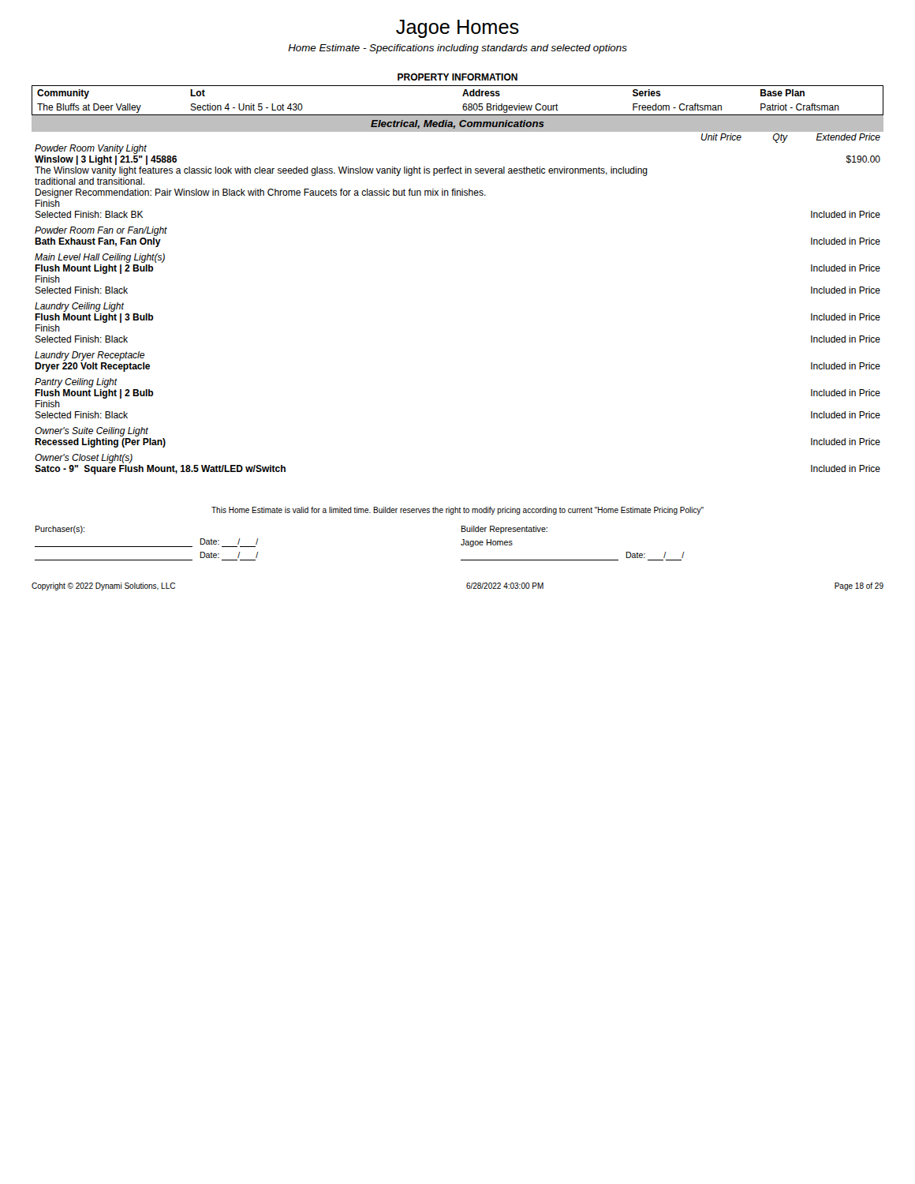Jagoe Homes
Home Estimate - Specifications including standards and selected options
PROPERTY INFORMATION
| Community | Lot | Address | Series | Base Plan |
| The Bluffs at Deer Valley | Section 4 - Unit 5 - Lot 430 | 6805 Bridgeview Court | Freedom - Craftsman | Patriot - Craftsman |
Electrical, Media, Communications
| | Unit Price | Qty | Extended Price |
| Powder Room Vanity Light | | | |
| Winslow / 3 Light / 21.5" / 45886 | | | $190.00 |
| The Winslow vanity light features a classic look with clear seeded glass. Winslow vanity light is perfect in several aesthetic environments, including traditional and transitional. | | | |
| Designer Recommendation: Pair Winslow in Black with Chrome Faucets for a classic but fun mix in finishes. | | | |
| Finish | | | |
| Selected Finish: Black BK | | | Included in Price |
| Powder Room Fan or Fan/Light | | | |
| Bath Exhaust Fan, Fan Only | | | Included in Price |
| Main Level Hall Ceiling Light(s) | | | |
| Flush Mount Light / 2 Bulb | | | Included in Price |
| Finish | | | |
| Selected Finish: Black | | | Included in Price |
| Laundry Ceiling Light | | | |
| Flush Mount Light / 3 Bulb | | | Included in Price |
| Finish | | | |
| Selected Finish: Black | | | Included in Price |
| Laundry Dryer Receptacle | | | |
| Dryer 220 Volt Receptacle | | | Included in Price |
| Pantry Ceiling Light | | | |
| Flush Mount Light / 2 Bulb | | | Included in Price |
| Finish | | | |
| Selected Finish: Black | | | Included in Price |
| Owner's Suite Ceiling Light | | | |
| Recessed Lighting (Per Plan) | | | Included in Price |
| Owner's Closet Light(s) | | | |
| Satco - 9" Square Flush Mount, 18.5 Watt/LED w/Switch | | | Included in Price |
This Home Estimate is valid for a limited time. Builder reserves the right to modify pricing according to current "Home Estimate Pricing Policy"
| Purchaser(s): | Builder Representative: |
| Date: / / | Jagoe Homes |
| Date: / / | Date: / / |
Copyright © 2022 Dynami Solutions, LLC 6/28/2022 4:03:00 PM Page 18 of 29